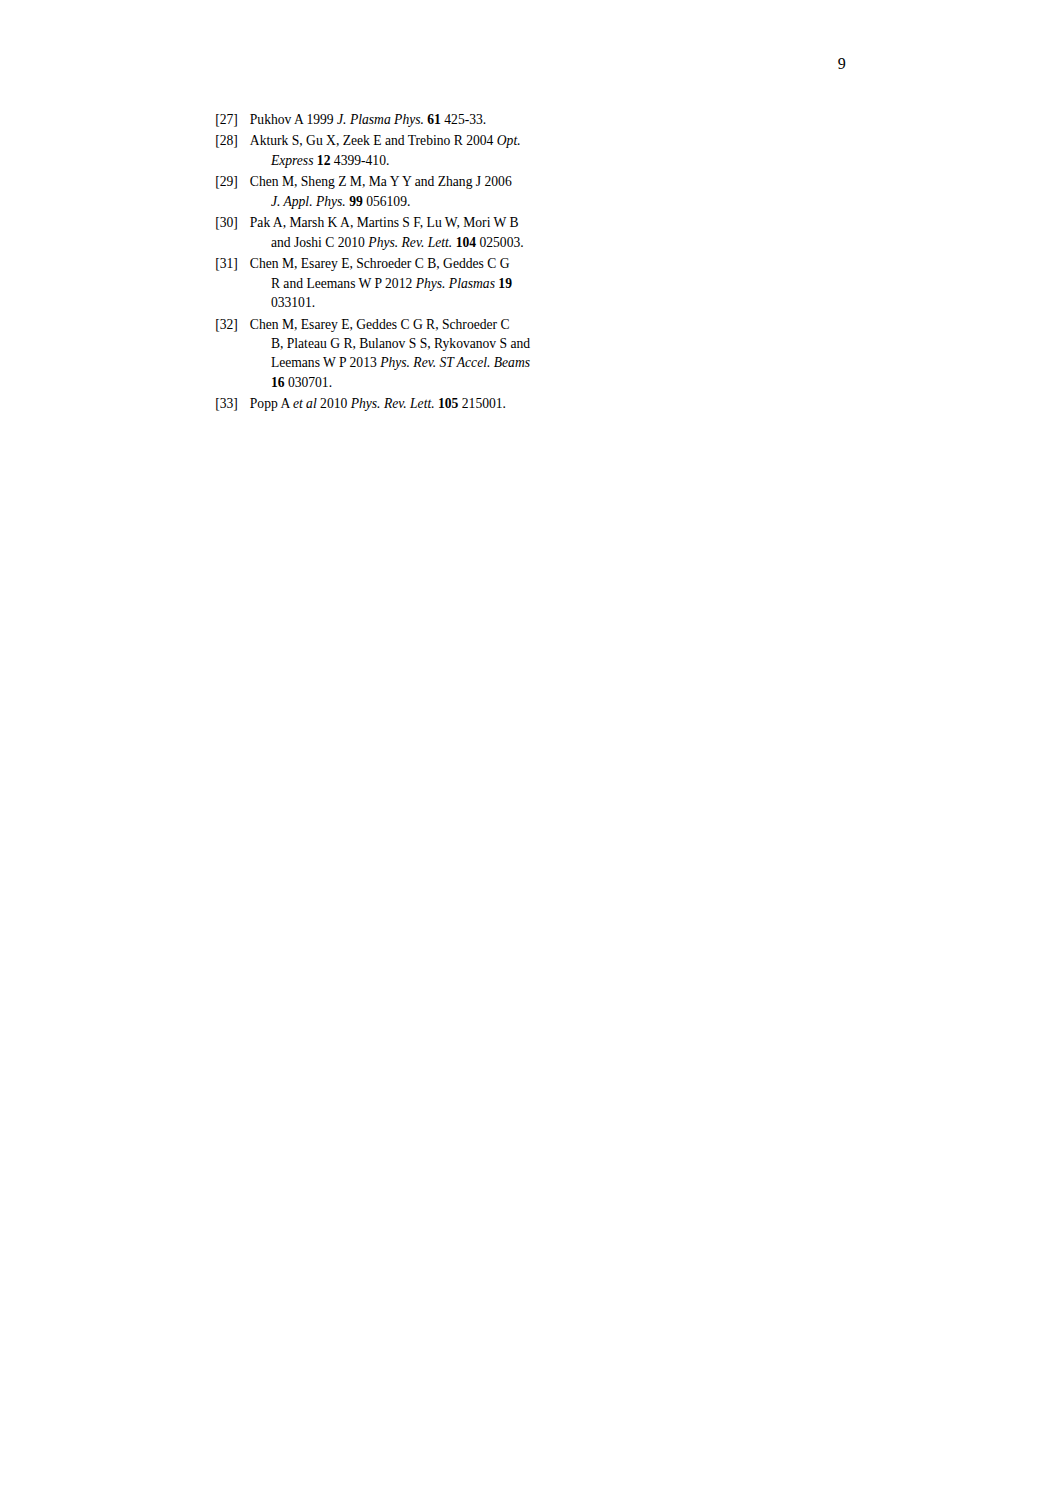9
[27] Pukhov A 1999 J. Plasma Phys. 61 425-33.
[28] Akturk S, Gu X, Zeek E and Trebino R 2004 Opt. Express 12 4399-410.
[29] Chen M, Sheng Z M, Ma Y Y and Zhang J 2006 J. Appl. Phys. 99 056109.
[30] Pak A, Marsh K A, Martins S F, Lu W, Mori W B and Joshi C 2010 Phys. Rev. Lett. 104 025003.
[31] Chen M, Esarey E, Schroeder C B, Geddes C G R and Leemans W P 2012 Phys. Plasmas 19 033101.
[32] Chen M, Esarey E, Geddes C G R, Schroeder C B, Plateau G R, Bulanov S S, Rykovanov S and Leemans W P 2013 Phys. Rev. ST Accel. Beams 16 030701.
[33] Popp A et al 2010 Phys. Rev. Lett. 105 215001.